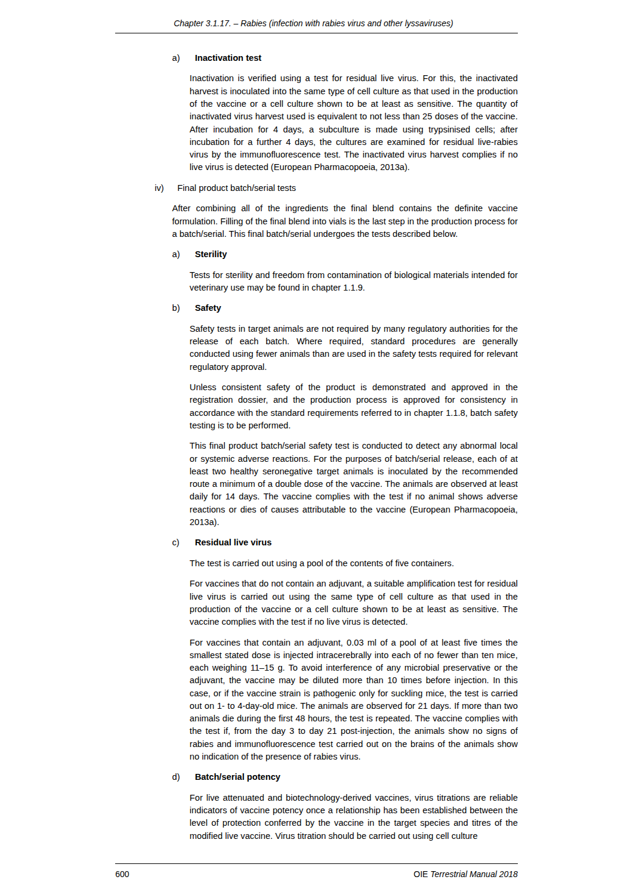Chapter 3.1.17. – Rabies (infection with rabies virus and other lyssaviruses)
a)
Inactivation test
Inactivation is verified using a test for residual live virus. For this, the inactivated harvest is inoculated into the same type of cell culture as that used in the production of the vaccine or a cell culture shown to be at least as sensitive. The quantity of inactivated virus harvest used is equivalent to not less than 25 doses of the vaccine. After incubation for 4 days, a subculture is made using trypsinised cells; after incubation for a further 4 days, the cultures are examined for residual live-rabies virus by the immunofluorescence test. The inactivated virus harvest complies if no live virus is detected (European Pharmacopoeia, 2013a).
iv)
Final product batch/serial tests
After combining all of the ingredients the final blend contains the definite vaccine formulation. Filling of the final blend into vials is the last step in the production process for a batch/serial. This final batch/serial undergoes the tests described below.
a)
Sterility
Tests for sterility and freedom from contamination of biological materials intended for veterinary use may be found in chapter 1.1.9.
b)
Safety
Safety tests in target animals are not required by many regulatory authorities for the release of each batch. Where required, standard procedures are generally conducted using fewer animals than are used in the safety tests required for relevant regulatory approval.
Unless consistent safety of the product is demonstrated and approved in the registration dossier, and the production process is approved for consistency in accordance with the standard requirements referred to in chapter 1.1.8, batch safety testing is to be performed.
This final product batch/serial safety test is conducted to detect any abnormal local or systemic adverse reactions. For the purposes of batch/serial release, each of at least two healthy seronegative target animals is inoculated by the recommended route a minimum of a double dose of the vaccine. The animals are observed at least daily for 14 days. The vaccine complies with the test if no animal shows adverse reactions or dies of causes attributable to the vaccine (European Pharmacopoeia, 2013a).
c)
Residual live virus
The test is carried out using a pool of the contents of five containers.
For vaccines that do not contain an adjuvant, a suitable amplification test for residual live virus is carried out using the same type of cell culture as that used in the production of the vaccine or a cell culture shown to be at least as sensitive. The vaccine complies with the test if no live virus is detected.
For vaccines that contain an adjuvant, 0.03 ml of a pool of at least five times the smallest stated dose is injected intracerebrally into each of no fewer than ten mice, each weighing 11–15 g. To avoid interference of any microbial preservative or the adjuvant, the vaccine may be diluted more than 10 times before injection. In this case, or if the vaccine strain is pathogenic only for suckling mice, the test is carried out on 1- to 4-day-old mice. The animals are observed for 21 days. If more than two animals die during the first 48 hours, the test is repeated. The vaccine complies with the test if, from the day 3 to day 21 post-injection, the animals show no signs of rabies and immunofluorescence test carried out on the brains of the animals show no indication of the presence of rabies virus.
d)
Batch/serial potency
For live attenuated and biotechnology-derived vaccines, virus titrations are reliable indicators of vaccine potency once a relationship has been established between the level of protection conferred by the vaccine in the target species and titres of the modified live vaccine. Virus titration should be carried out using cell culture
600
OIE Terrestrial Manual 2018